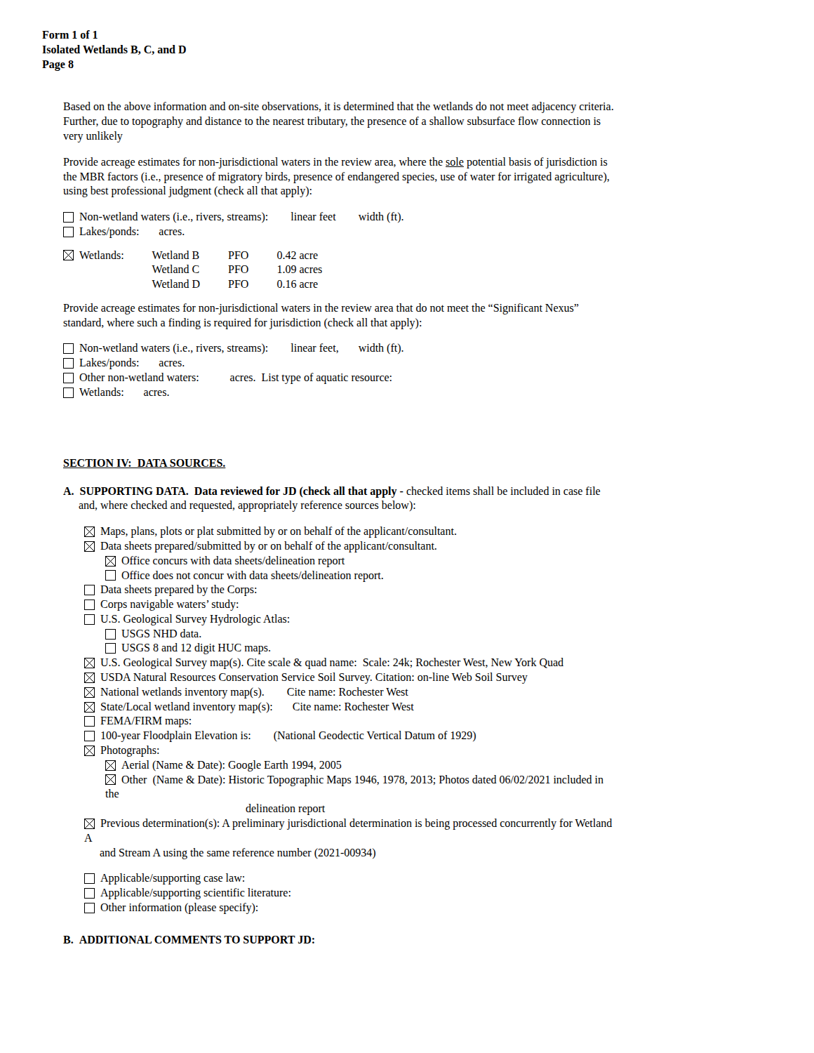Form 1 of 1
Isolated Wetlands B, C, and D
Page 8
Based on the above information and on-site observations, it is determined that the wetlands do not meet adjacency criteria. Further, due to topography and distance to the nearest tributary, the presence of a shallow subsurface flow connection is very unlikely
Provide acreage estimates for non-jurisdictional waters in the review area, where the sole potential basis of jurisdiction is the MBR factors (i.e., presence of migratory birds, presence of endangered species, use of water for irrigated agriculture), using best professional judgment (check all that apply):
Non-wetland waters (i.e., rivers, streams): linear feet width (ft).
Lakes/ponds: acres.
| Wetlands: | Wetland B | PFO | 0.42 acre |
| | Wetland C | PFO | 1.09 acres |
| | Wetland D | PFO | 0.16 acre |
Provide acreage estimates for non-jurisdictional waters in the review area that do not meet the “Significant Nexus” standard, where such a finding is required for jurisdiction (check all that apply):
Non-wetland waters (i.e., rivers, streams): linear feet, width (ft).
Lakes/ponds: acres.
Other non-wetland waters: acres. List type of aquatic resource:
Wetlands: acres.
SECTION IV: DATA SOURCES.
A. SUPPORTING DATA. Data reviewed for JD (check all that apply - checked items shall be included in case file and, where checked and requested, appropriately reference sources below):
Maps, plans, plots or plat submitted by or on behalf of the applicant/consultant.
Data sheets prepared/submitted by or on behalf of the applicant/consultant.
Office concurs with data sheets/delineation report
Office does not concur with data sheets/delineation report.
Data sheets prepared by the Corps:
Corps navigable waters’ study:
U.S. Geological Survey Hydrologic Atlas:
USGS NHD data.
USGS 8 and 12 digit HUC maps.
U.S. Geological Survey map(s). Cite scale & quad name: Scale: 24k; Rochester West, New York Quad
USDA Natural Resources Conservation Service Soil Survey. Citation: on-line Web Soil Survey
National wetlands inventory map(s). Cite name: Rochester West
State/Local wetland inventory map(s): Cite name: Rochester West
FEMA/FIRM maps:
100-year Floodplain Elevation is: (National Geodectic Vertical Datum of 1929)
Photographs:
Aerial (Name & Date): Google Earth 1994, 2005
Other (Name & Date): Historic Topographic Maps 1946, 1978, 2013; Photos dated 06/02/2021 included in the
delineation report
Previous determination(s): A preliminary jurisdictional determination is being processed concurrently for Wetland A
and Stream A using the same reference number (2021-00934)
Applicable/supporting case law:
Applicable/supporting scientific literature:
Other information (please specify):
B. ADDITIONAL COMMENTS TO SUPPORT JD: